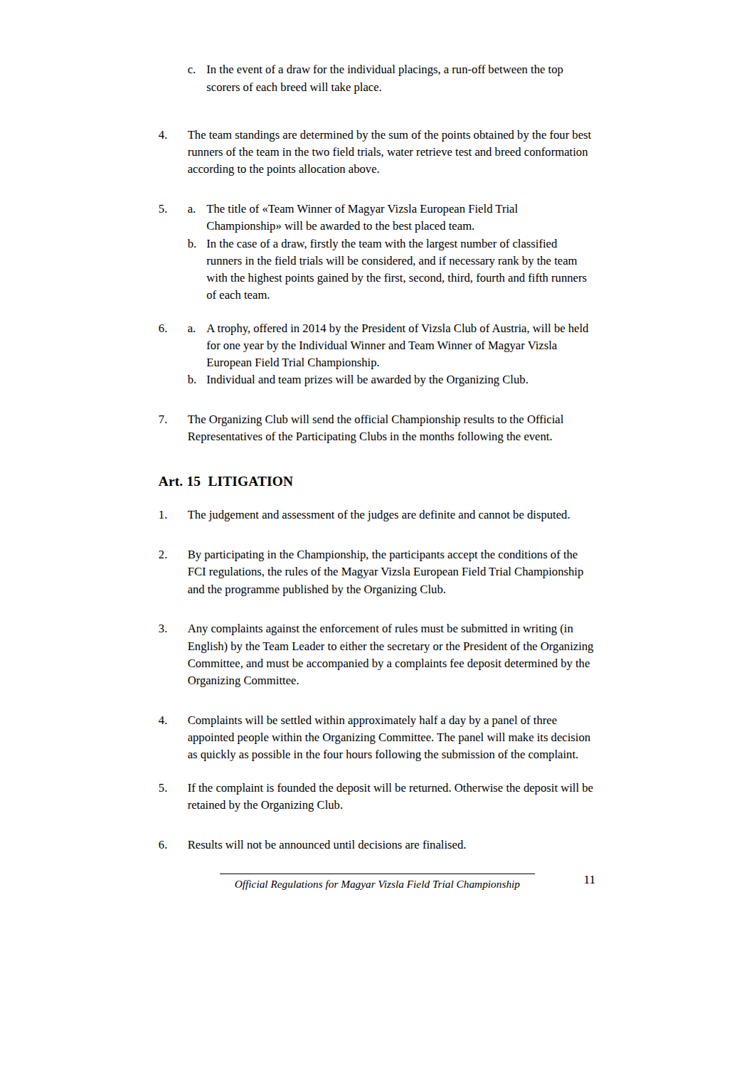c. In the event of a draw for the individual placings, a run-off between the top scorers of each breed will take place.
4. The team standings are determined by the sum of the points obtained by the four best runners of the team in the two field trials, water retrieve test and breed conformation according to the points allocation above.
5.
a. The title of «Team Winner of Magyar Vizsla European Field Trial Championship» will be awarded to the best placed team.
b. In the case of a draw, firstly the team with the largest number of classified runners in the field trials will be considered, and if necessary rank by the team with the highest points gained by the first, second, third, fourth and fifth runners of each team.
6.
a. A trophy, offered in 2014 by the President of Vizsla Club of Austria, will be held for one year by the Individual Winner and Team Winner of Magyar Vizsla European Field Trial Championship.
b. Individual and team prizes will be awarded by the Organizing Club.
7. The Organizing Club will send the official Championship results to the Official Representatives of the Participating Clubs in the months following the event.
Art. 15 LITIGATION
1. The judgement and assessment of the judges are definite and cannot be disputed.
2. By participating in the Championship, the participants accept the conditions of the FCI regulations, the rules of the Magyar Vizsla European Field Trial Championship and the programme published by the Organizing Club.
3. Any complaints against the enforcement of rules must be submitted in writing (in English) by the Team Leader to either the secretary or the President of the Organizing Committee, and must be accompanied by a complaints fee deposit determined by the Organizing Committee.
4. Complaints will be settled within approximately half a day by a panel of three appointed people within the Organizing Committee. The panel will make its decision as quickly as possible in the four hours following the submission of the complaint.
5. If the complaint is founded the deposit will be returned. Otherwise the deposit will be retained by the Organizing Club.
6. Results will not be announced until decisions are finalised.
11
Official Regulations for Magyar Vizsla Field Trial Championship